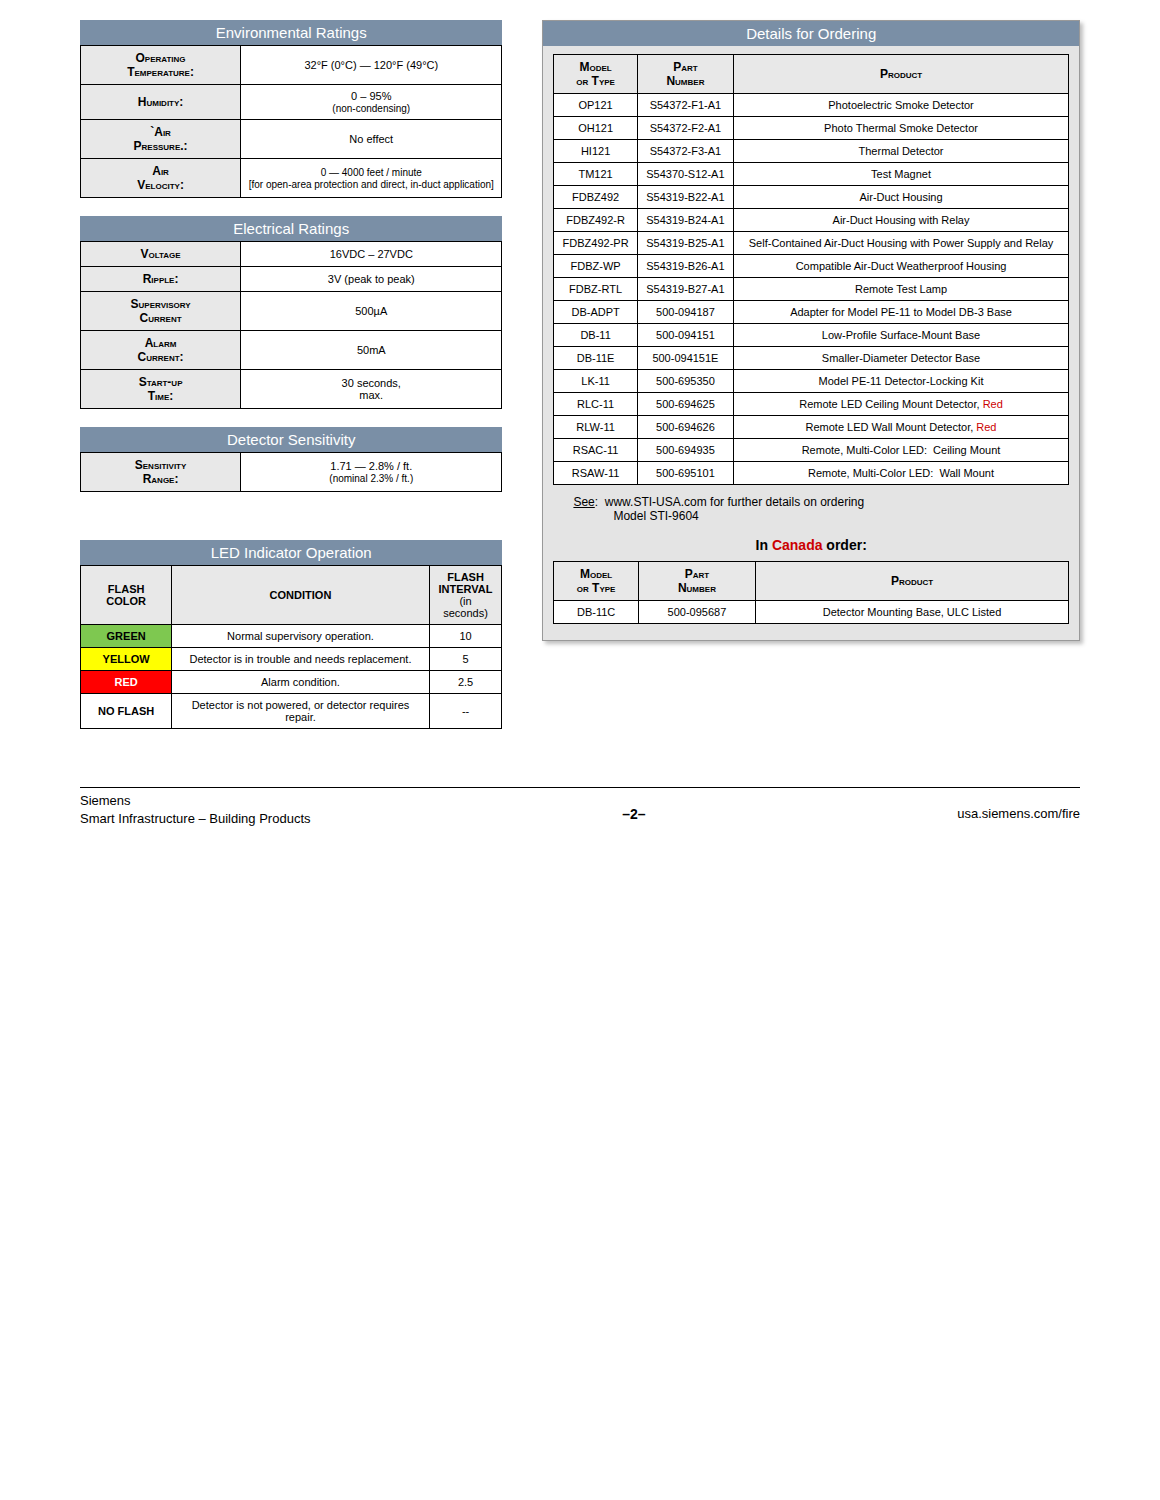Environmental Ratings
| Operating Temperature: | 32°F (0°C) — 120°F (49°C) |
| Humidity: | 0 – 95% (non-condensing) |
| `Air Pressure.: | No effect |
| Air Velocity: | 0 — 4000 feet / minute [for open-area protection and direct, in-duct application] |
Electrical Ratings
| Voltage | 16VDC – 27VDC |
| Ripple: | 3V (peak to peak) |
| Supervisory Current | 500µA |
| Alarm Current: | 50mA |
| Start-up Time: | 30 seconds, max. |
Detector Sensitivity
| Sensitivity Range: | 1.71 — 2.8% / ft. (nominal 2.3% / ft.) |
LED Indicator Operation
| FLASH COLOR | CONDITION | FLASH INTERVAL (in seconds) |
| --- | --- | --- |
| GREEN | Normal supervisory operation. | 10 |
| YELLOW | Detector is in trouble and needs replacement. | 5 |
| RED | Alarm condition. | 2.5 |
| NO FLASH | Detector is not powered, or detector requires repair. | -- |
Details for Ordering
| Model or Type | Part Number | Product |
| --- | --- | --- |
| OP121 | S54372-F1-A1 | Photoelectric Smoke Detector |
| OH121 | S54372-F2-A1 | Photo Thermal Smoke Detector |
| HI121 | S54372-F3-A1 | Thermal Detector |
| TM121 | S54370-S12-A1 | Test Magnet |
| FDBZ492 | S54319-B22-A1 | Air-Duct Housing |
| FDBZ492-R | S54319-B24-A1 | Air-Duct Housing with Relay |
| FDBZ492-PR | S54319-B25-A1 | Self-Contained Air-Duct Housing with Power Supply and Relay |
| FDBZ-WP | S54319-B26-A1 | Compatible Air-Duct Weatherproof Housing |
| FDBZ-RTL | S54319-B27-A1 | Remote Test Lamp |
| DB-ADPT | 500-094187 | Adapter for Model PE-11 to Model DB-3 Base |
| DB-11 | 500-094151 | Low-Profile Surface-Mount Base |
| DB-11E | 500-094151E | Smaller-Diameter Detector Base |
| LK-11 | 500-695350 | Model PE-11 Detector-Locking Kit |
| RLC-11 | 500-694625 | Remote LED Ceiling Mount Detector, Red |
| RLW-11 | 500-694626 | Remote LED Wall Mount Detector, Red |
| RSAC-11 | 500-694935 | Remote, Multi-Color LED: Ceiling Mount |
| RSAW-11 | 500-695101 | Remote, Multi-Color LED: Wall Mount |
See: www.STI-USA.com for further details on ordering Model STI-9604
In Canada order:
| Model or Type | Part Number | Product |
| --- | --- | --- |
| DB-11C | 500-095687 | Detector Mounting Base, ULC Listed |
Siemens
Smart Infrastructure – Building Products
–2–
usa.siemens.com/fire